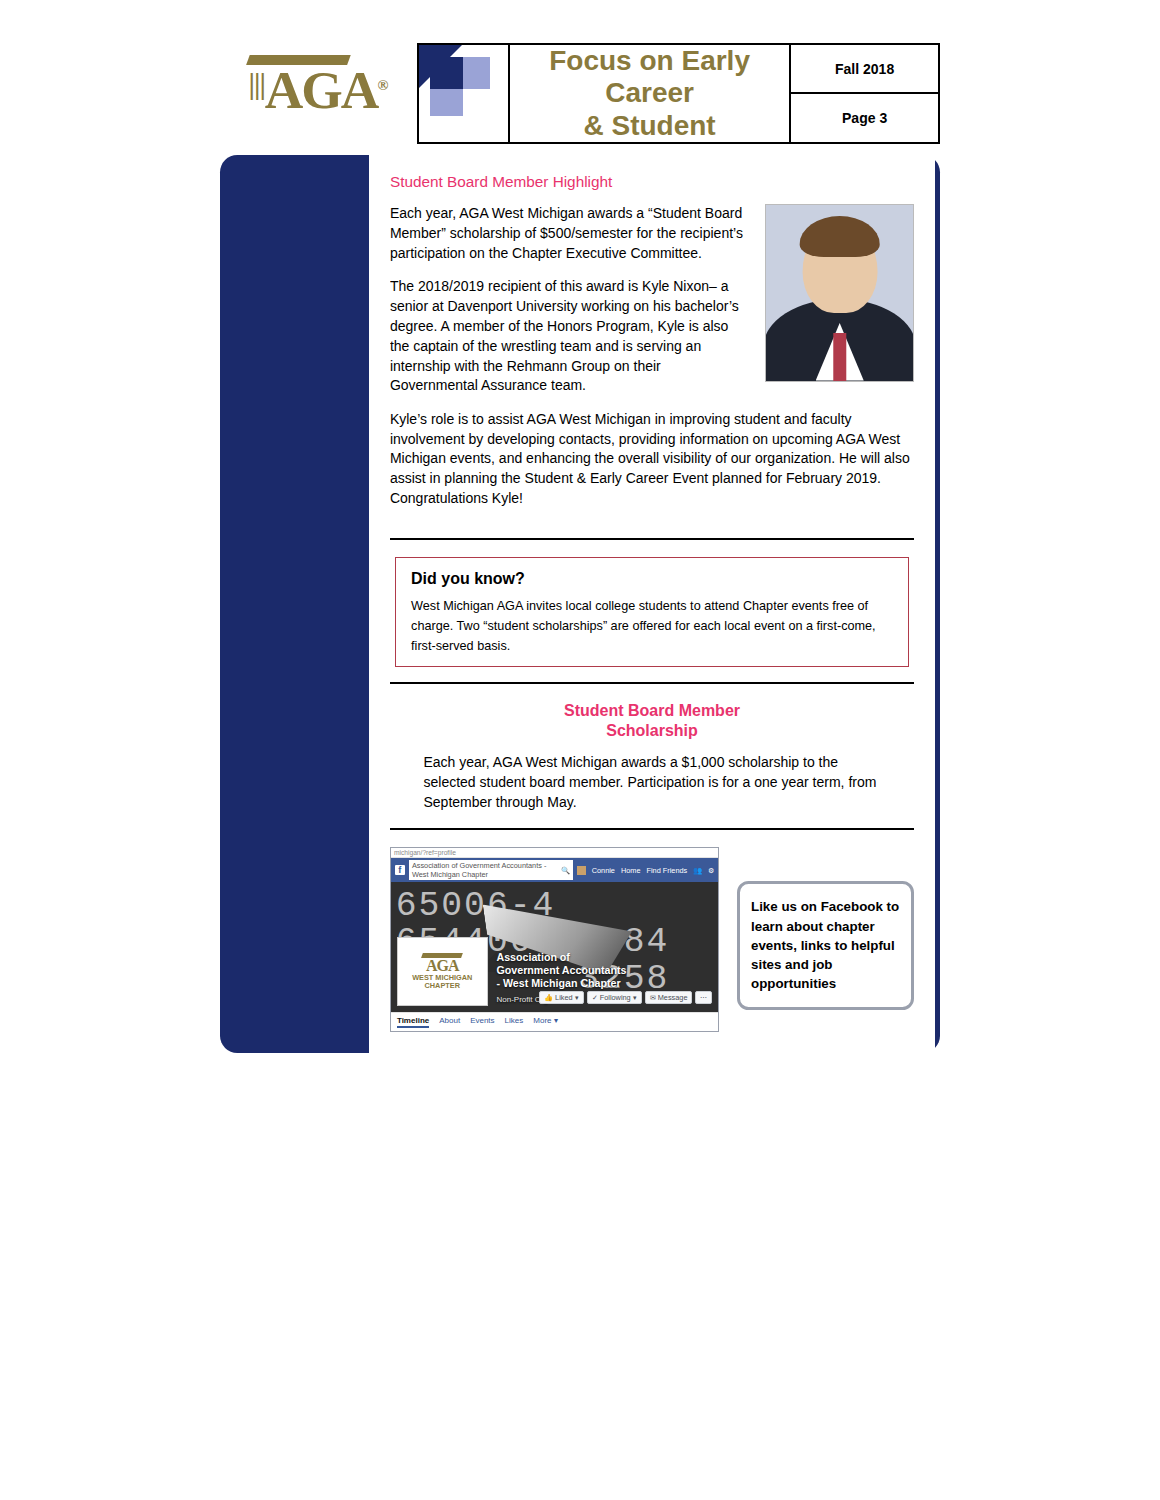|||AGA®
Focus on Early Career & Student
Fall 2018
Page 3
Student Board Member Highlight
Each year, AGA West Michigan awards a “Student Board Member” scholarship of $500/semester for the recipient’s participation on the Chapter Executive Committee.
The 2018/2019 recipient of this award is Kyle Nixon– a senior at Davenport University working on his bachelor’s degree. A member of the Honors Program, Kyle is also the captain of the wrestling team and is serving an internship with the Rehmann Group on their Governmental Assurance team.
Kyle’s role is to assist AGA West Michigan in improving student and faculty involvement by developing contacts, providing information on upcoming AGA West Michigan events, and enhancing the overall visibility of our organization. He will also assist in planning the Student & Early Career Event planned for February 2019. Congratulations Kyle!
Did you know?
West Michigan AGA invites local college students to attend Chapter events free of charge. Two “student scholarships” are offered for each local event on a first-come, first-served basis.
Student Board Member
Scholarship
Each year, AGA West Michigan awards a $1,000 scholarship to the selected student board member. Participation is for a one year term, from September through May.
michigan/?ref=profile
f Association of Government Accountants - West Michigan Chapter 🔍 Connie Home Find Friends 👥 ⚙
65006-4
654406540 84
3258
AGA WEST MICHIGAN
CHAPTER
Association of
Government Accountants
- West Michigan Chapter
Non-Profit Organization
👍 Liked ▾ ✓ Following ▾ ✉ Message ⋯
Timeline About Events Likes More ▾
Like us on Facebook to learn about chapter events, links to helpful sites and job opportunities